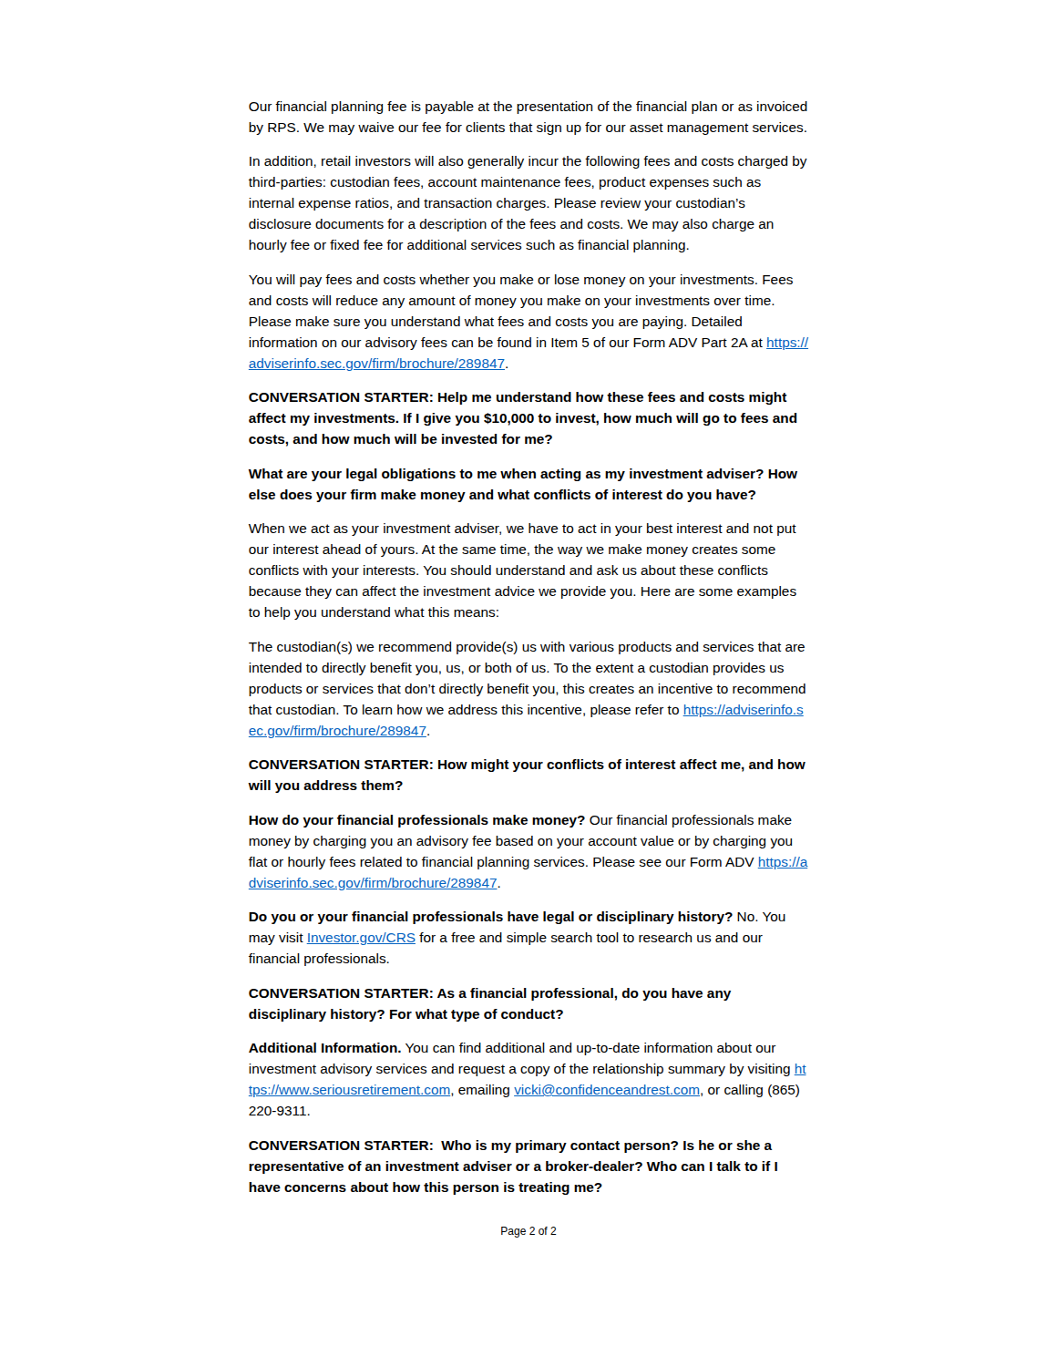Our financial planning fee is payable at the presentation of the financial plan or as invoiced by RPS. We may waive our fee for clients that sign up for our asset management services.
In addition, retail investors will also generally incur the following fees and costs charged by third-parties: custodian fees, account maintenance fees, product expenses such as internal expense ratios, and transaction charges. Please review your custodian’s disclosure documents for a description of the fees and costs. We may also charge an hourly fee or fixed fee for additional services such as financial planning.
You will pay fees and costs whether you make or lose money on your investments. Fees and costs will reduce any amount of money you make on your investments over time. Please make sure you understand what fees and costs you are paying. Detailed information on our advisory fees can be found in Item 5 of our Form ADV Part 2A at https://adviserinfo.sec.gov/firm/brochure/289847.
CONVERSATION STARTER: Help me understand how these fees and costs might affect my investments. If I give you $10,000 to invest, how much will go to fees and costs, and how much will be invested for me?
What are your legal obligations to me when acting as my investment adviser? How else does your firm make money and what conflicts of interest do you have?
When we act as your investment adviser, we have to act in your best interest and not put our interest ahead of yours. At the same time, the way we make money creates some conflicts with your interests. You should understand and ask us about these conflicts because they can affect the investment advice we provide you. Here are some examples to help you understand what this means:
The custodian(s) we recommend provide(s) us with various products and services that are intended to directly benefit you, us, or both of us. To the extent a custodian provides us products or services that don’t directly benefit you, this creates an incentive to recommend that custodian. To learn how we address this incentive, please refer to https://adviserinfo.sec.gov/firm/brochure/289847.
CONVERSATION STARTER: How might your conflicts of interest affect me, and how will you address them?
How do your financial professionals make money? Our financial professionals make money by charging you an advisory fee based on your account value or by charging you flat or hourly fees related to financial planning services. Please see our Form ADV https://adviserinfo.sec.gov/firm/brochure/289847.
Do you or your financial professionals have legal or disciplinary history? No. You may visit Investor.gov/CRS for a free and simple search tool to research us and our financial professionals.
CONVERSATION STARTER: As a financial professional, do you have any disciplinary history? For what type of conduct?
Additional Information. You can find additional and up-to-date information about our investment advisory services and request a copy of the relationship summary by visiting https://www.seriousretirement.com, emailing vicki@confidenceandrest.com, or calling (865) 220-9311.
CONVERSATION STARTER: Who is my primary contact person? Is he or she a representative of an investment adviser or a broker-dealer? Who can I talk to if I have concerns about how this person is treating me?
Page 2 of 2